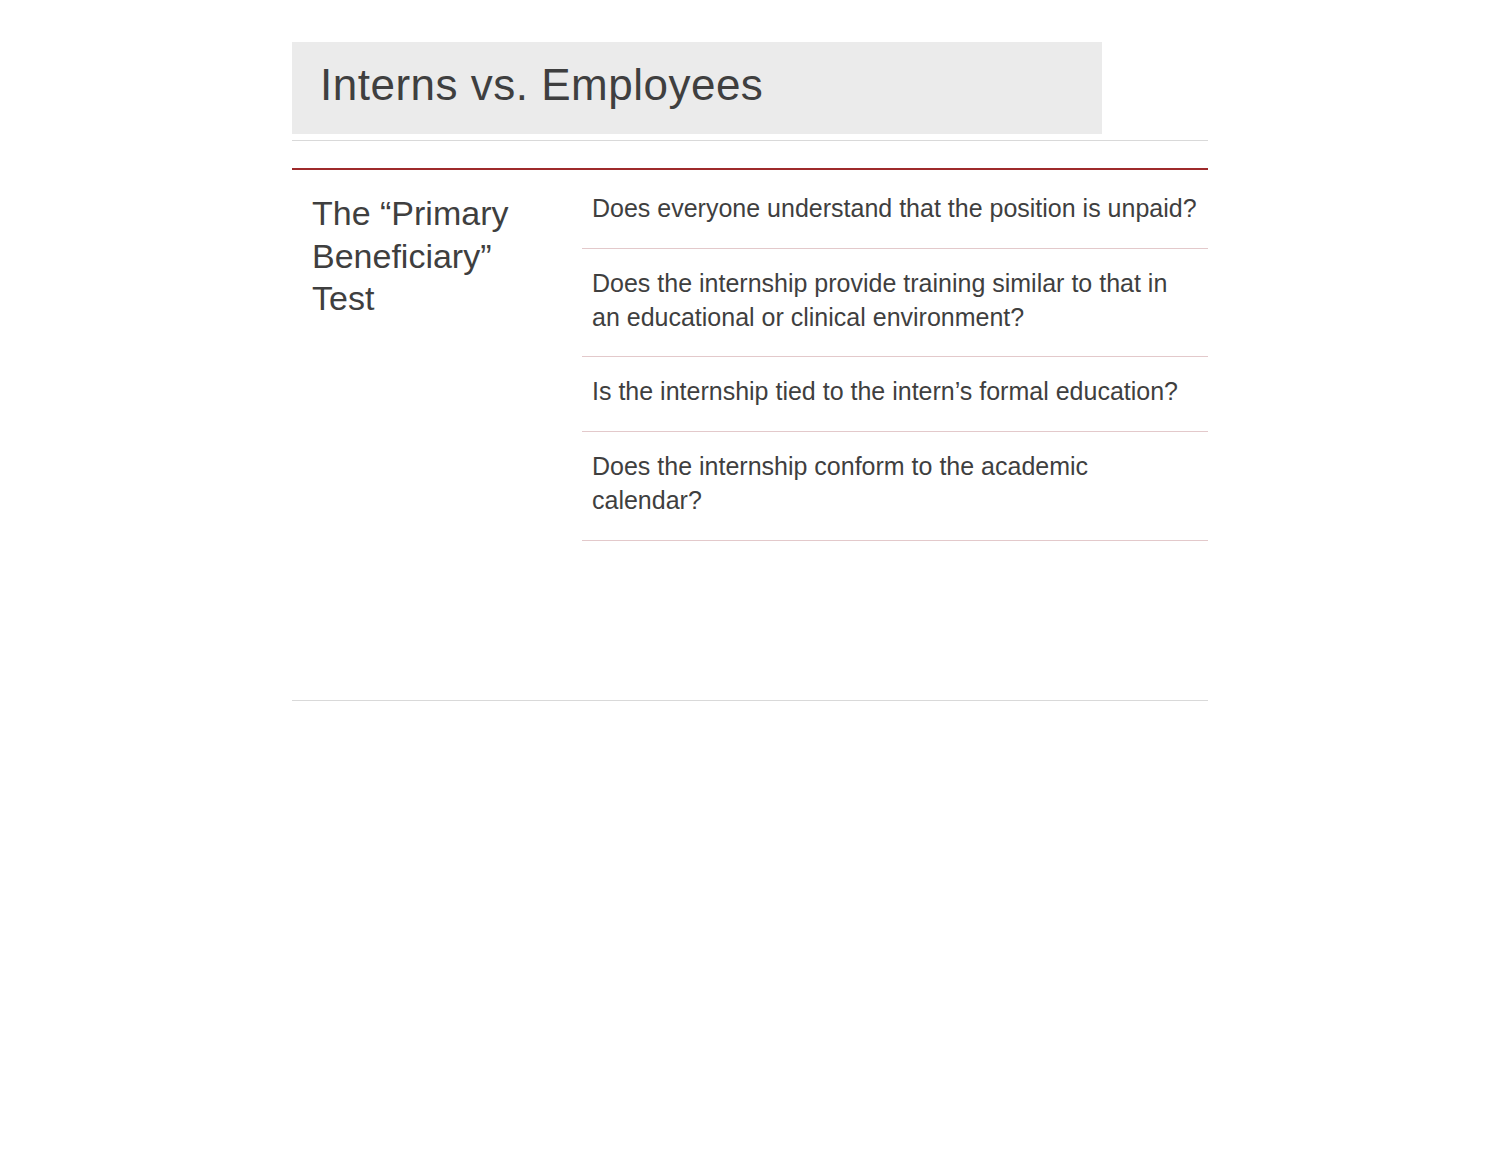Interns vs. Employees
| The “Primary Beneficiary” Test | Does everyone understand that the position is unpaid? Does the internship provide training similar to that in an educational or clinical environment? Is the internship tied to the intern’s formal education? Does the internship conform to the academic calendar? |